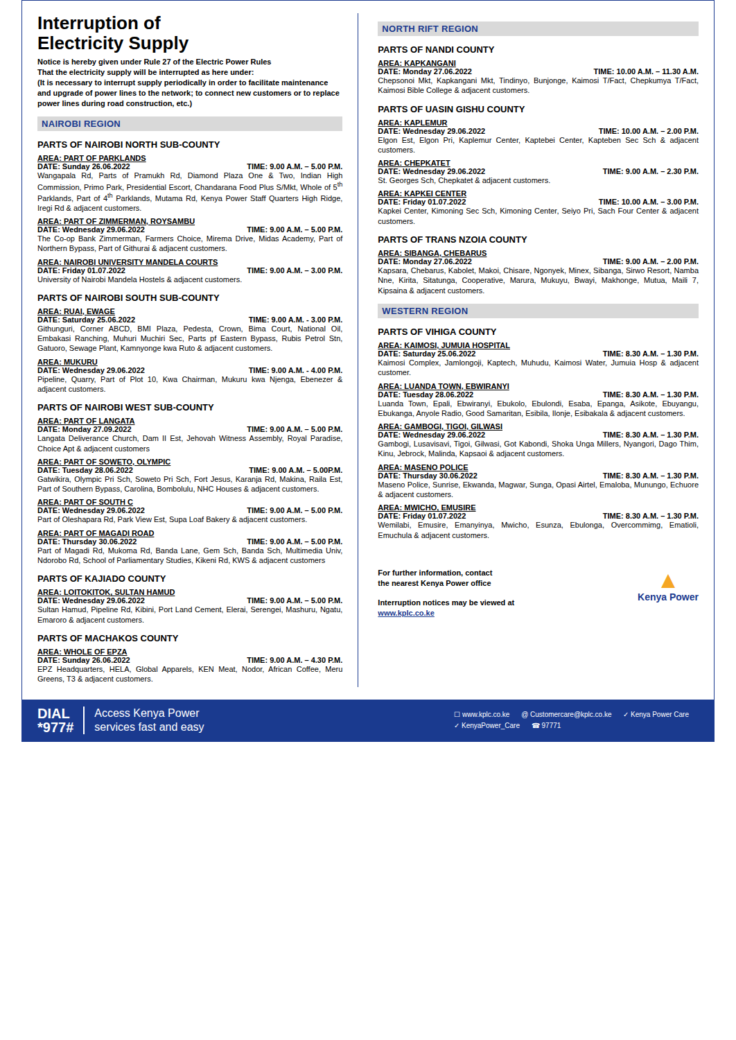Interruption of
Electricity Supply
Notice is hereby given under Rule 27 of the Electric Power Rules
That the electricity supply will be interrupted as here under:
(It is necessary to interrupt supply periodically in order to facilitate maintenance and upgrade of power lines to the network; to connect new customers or to replace power lines during road construction, etc.)
NAIROBI REGION
PARTS OF NAIROBI NORTH SUB-COUNTY
AREA: PART OF PARKLANDS
DATE: Sunday 26.06.2022 TIME: 9.00 A.M. – 5.00 P.M.
Wangapala Rd, Parts of Pramukh Rd, Diamond Plaza One & Two, Indian High Commission, Primo Park, Presidential Escort, Chandarana Food Plus S/Mkt, Whole of 5th Parklands, Part of 4th Parklands, Mutama Rd, Kenya Power Staff Quarters High Ridge, Iregi Rd & adjacent customers.
AREA: PART OF ZIMMERMAN, ROYSAMBU
DATE: Wednesday 29.06.2022 TIME: 9.00 A.M. – 5.00 P.M.
The Co-op Bank Zimmerman, Farmers Choice, Mirema Drive, Midas Academy, Part of Northern Bypass, Part of Githurai & adjacent customers.
AREA: NAIROBI UNIVERSITY MANDELA COURTS
DATE: Friday 01.07.2022 TIME: 9.00 A.M. – 3.00 P.M.
University of Nairobi Mandela Hostels & adjacent customers.
PARTS OF NAIROBI SOUTH SUB-COUNTY
AREA: RUAI, EWAGE
DATE: Saturday 25.06.2022 TIME: 9.00 A.M. - 3.00 P.M.
Githunguri, Corner ABCD, BMI Plaza, Pedesta, Crown, Bima Court, National Oil, Embakasi Ranching, Muhuri Muchiri Sec, Parts pf Eastern Bypass, Rubis Petrol Stn, Gatuoro, Sewage Plant, Kamnyonge kwa Ruto & adjacent customers.
AREA: MUKURU
DATE: Wednesday 29.06.2022 TIME: 9.00 A.M. - 4.00 P.M.
Pipeline, Quarry, Part of Plot 10, Kwa Chairman, Mukuru kwa Njenga, Ebenezer & adjacent customers.
PARTS OF NAIROBI WEST SUB-COUNTY
AREA: PART OF LANGATA
DATE: Monday 27.09.2022 TIME: 9.00 A.M. – 5.00 P.M.
Langata Deliverance Church, Dam II Est, Jehovah Witness Assembly, Royal Paradise, Choice Apt & adjacent customers
AREA: PART OF SOWETO, OLYMPIC
DATE: Tuesday 28.06.2022 TIME: 9.00 A.M. – 5.00P.M.
Gatwikira, Olympic Pri Sch, Soweto Pri Sch, Fort Jesus, Karanja Rd, Makina, Raila Est, Part of Southern Bypass, Carolina, Bombolulu, NHC Houses & adjacent customers.
AREA: PART OF SOUTH C
DATE: Wednesday 29.06.2022 TIME: 9.00 A.M. – 5.00 P.M.
Part of Oleshapara Rd, Park View Est, Supa Loaf Bakery & adjacent customers.
AREA: PART OF MAGADI ROAD
DATE: Thursday 30.06.2022 TIME: 9.00 A.M. – 5.00 P.M.
Part of Magadi Rd, Mukoma Rd, Banda Lane, Gem Sch, Banda Sch, Multimedia Univ, Ndorobo Rd, School of Parliamentary Studies, Kikeni Rd, KWS & adjacent customers
PARTS OF KAJIADO COUNTY
AREA: LOITOKITOK, SULTAN HAMUD
DATE: Wednesday 29.06.2022 TIME: 9.00 A.M. – 5.00 P.M.
Sultan Hamud, Pipeline Rd, Kibini, Port Land Cement, Elerai, Serengei, Mashuru, Ngatu, Emaroro & adjacent customers.
PARTS OF MACHAKOS COUNTY
AREA: WHOLE OF EPZA
DATE: Sunday 26.06.2022 TIME: 9.00 A.M. – 4.30 P.M.
EPZ Headquarters, HELA, Global Apparels, KEN Meat, Nodor, African Coffee, Meru Greens, T3 & adjacent customers.
NORTH RIFT REGION
PARTS OF NANDI COUNTY
AREA: KAPKANGANI
DATE: Monday 27.06.2022 TIME: 10.00 A.M. – 11.30 A.M.
Chepsonoi Mkt, Kapkangani Mkt, Tindinyo, Bunjonge, Kaimosi T/Fact, Chepkumya T/Fact, Kaimosi Bible College & adjacent customers.
PARTS OF UASIN GISHU COUNTY
AREA: KAPLEMUR
DATE: Wednesday 29.06.2022 TIME: 10.00 A.M. – 2.00 P.M.
Elgon Est, Elgon Pri, Kaplemur Center, Kaptebei Center, Kapteben Sec Sch & adjacent customers.
AREA: CHEPKATET
DATE: Wednesday 29.06.2022 TIME: 9.00 A.M. – 2.30 P.M.
St. Georges Sch, Chepkatet & adjacent customers.
AREA: KAPKEI CENTER
DATE: Friday 01.07.2022 TIME: 10.00 A.M. – 3.00 P.M.
Kapkei Center, Kimoning Sec Sch, Kimoning Center, Seiyo Pri, Sach Four Center & adjacent customers.
PARTS OF TRANS NZOIA COUNTY
AREA: SIBANGA, CHEBARUS
DATE: Monday 27.06.2022 TIME: 9.00 A.M. – 2.00 P.M.
Kapsara, Chebarus, Kabolet, Makoi, Chisare, Ngonyek, Minex, Sibanga, Sirwo Resort, Namba Nne, Kirita, Sitatunga, Cooperative, Marura, Mukuyu, Bwayi, Makhonge, Mutua, Maili 7, Kipsaina & adjacent customers.
WESTERN REGION
PARTS OF VIHIGA COUNTY
AREA: KAIMOSI, JUMUIA HOSPITAL
DATE: Saturday 25.06.2022 TIME: 8.30 A.M. – 1.30 P.M.
Kaimosi Complex, Jamlongoji, Kaptech, Muhudu, Kaimosi Water, Jumuia Hosp & adjacent customer.
AREA: LUANDA TOWN, EBWIRANYI
DATE: Tuesday 28.06.2022 TIME: 8.30 A.M. – 1.30 P.M.
Luanda Town, Epali, Ebwiranyi, Ebukolo, Ebulondi, Esaba, Epanga, Asikote, Ebuyangu, Ebukanga, Anyole Radio, Good Samaritan, Esibila, Ilonje, Esibakala & adjacent customers.
AREA: GAMBOGI, TIGOI, GILWASI
DATE: Wednesday 29.06.2022 TIME: 8.30 A.M. – 1.30 P.M.
Gambogi, Lusavisavi, Tigoi, Gilwasi, Got Kabondi, Shoka Unga Millers, Nyangori, Dago Thim, Kinu, Jebrock, Malinda, Kapsaoi & adjacent customers.
AREA: MASENO POLICE
DATE: Thursday 30.06.2022 TIME: 8.30 A.M. – 1.30 P.M.
Maseno Police, Sunrise, Ekwanda, Magwar, Sunga, Opasi Airtel, Emaloba, Munungo, Echuore & adjacent customers.
AREA: MWICHO, EMUSIRE
DATE: Friday 01.07.2022 TIME: 8.30 A.M. – 1.30 P.M.
Wemilabi, Emusire, Emanyinya, Mwicho, Esunza, Ebulonga, Overcommimg, Ematioli, Emuchula & adjacent customers.
For further information, contact
the nearest Kenya Power office
Interruption notices may be viewed at
www.kplc.co.ke
▲
Kenya Power
DIAL*977#
Access Kenya Power
services fast and easy
☐ www.kplc.co.ke @ Customercare@kplc.co.ke ✓ Kenya Power Care
✓ KenyaPower_Care ☎ 97771